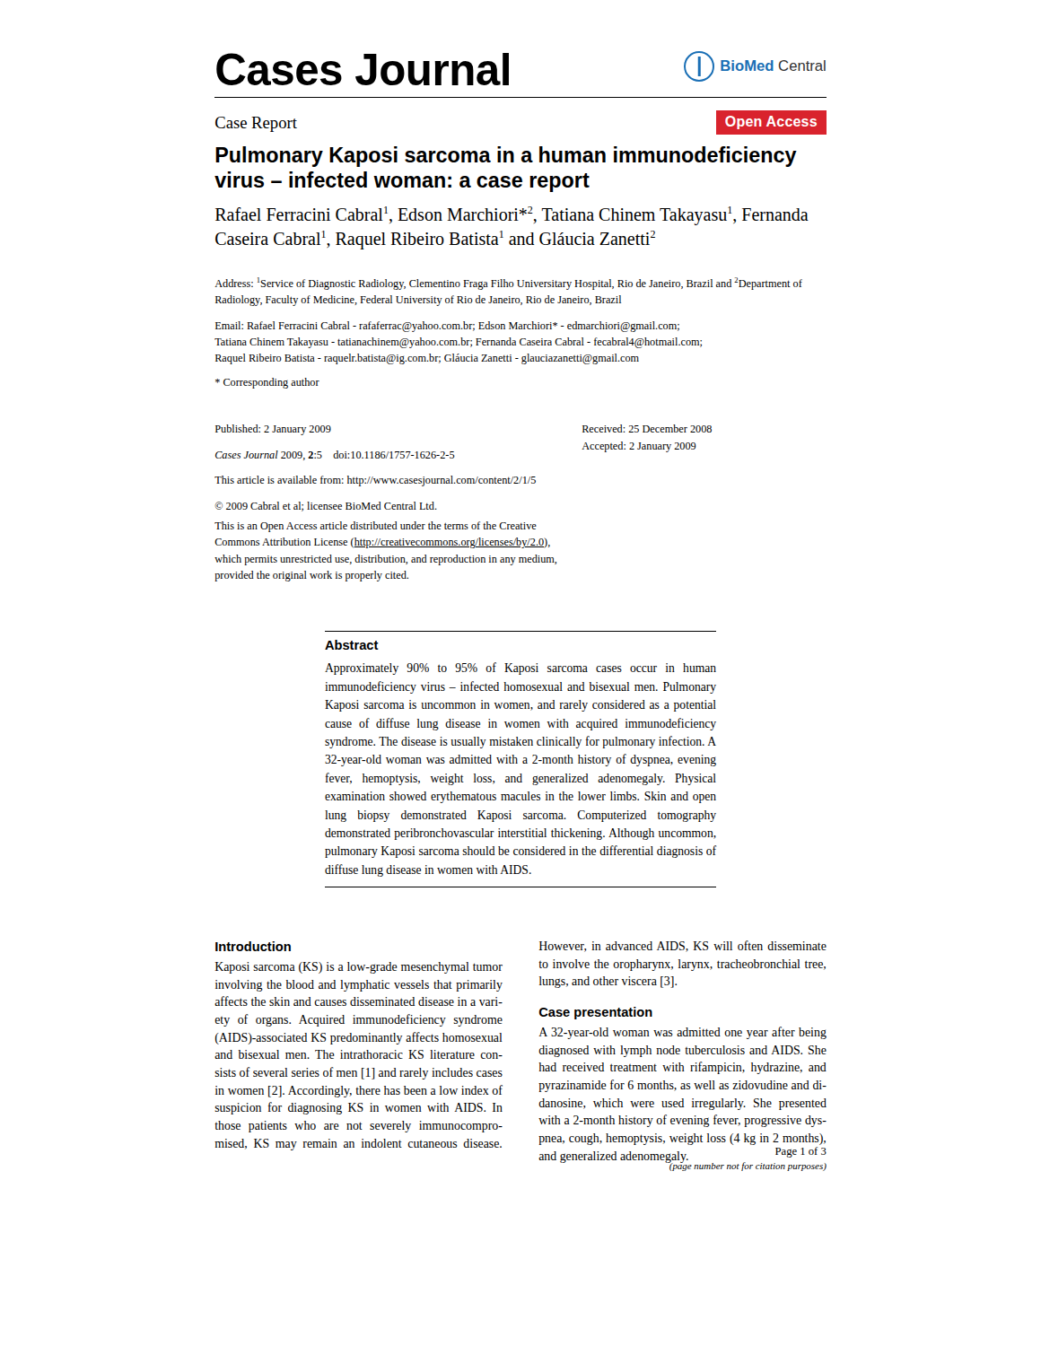Cases Journal
BioMed Central
Case Report
Open Access
Pulmonary Kaposi sarcoma in a human immunodeficiency virus – infected woman: a case report
Rafael Ferracini Cabral1, Edson Marchiori*2, Tatiana Chinem Takayasu1, Fernanda Caseira Cabral1, Raquel Ribeiro Batista1 and Gláucia Zanetti2
Address: 1Service of Diagnostic Radiology, Clementino Fraga Filho Universitary Hospital, Rio de Janeiro, Brazil and 2Department of Radiology, Faculty of Medicine, Federal University of Rio de Janeiro, Rio de Janeiro, Brazil
Email: Rafael Ferracini Cabral - rafaferrac@yahoo.com.br; Edson Marchiori* - edmarchiori@gmail.com;
Tatiana Chinem Takayasu - tatianachinem@yahoo.com.br; Fernanda Caseira Cabral - fecabral4@hotmail.com;
Raquel Ribeiro Batista - raquelr.batista@ig.com.br; Gláucia Zanetti - glauciazanetti@gmail.com
* Corresponding author
Published: 2 January 2009
Cases Journal 2009, 2:5 doi:10.1186/1757-1626-2-5
This article is available from: http://www.casesjournal.com/content/2/1/5
© 2009 Cabral et al; licensee BioMed Central Ltd.
This is an Open Access article distributed under the terms of the Creative Commons Attribution License (http://creativecommons.org/licenses/by/2.0), which permits unrestricted use, distribution, and reproduction in any medium, provided the original work is properly cited.
Received: 25 December 2008
Accepted: 2 January 2009
Abstract
Approximately 90% to 95% of Kaposi sarcoma cases occur in human immunodeficiency virus – infected homosexual and bisexual men. Pulmonary Kaposi sarcoma is uncommon in women, and rarely considered as a potential cause of diffuse lung disease in women with acquired immunodeficiency syndrome. The disease is usually mistaken clinically for pulmonary infection. A 32-year-old woman was admitted with a 2-month history of dyspnea, evening fever, hemoptysis, weight loss, and generalized adenomegaly. Physical examination showed erythematous macules in the lower limbs. Skin and open lung biopsy demonstrated Kaposi sarcoma. Computerized tomography demonstrated peribronchovascular interstitial thickening. Although uncommon, pulmonary Kaposi sarcoma should be considered in the differential diagnosis of diffuse lung disease in women with AIDS.
Introduction
Kaposi sarcoma (KS) is a low-grade mesenchymal tumor involving the blood and lymphatic vessels that primarily affects the skin and causes disseminated disease in a variety of organs. Acquired immunodeficiency syndrome (AIDS)-associated KS predominantly affects homosexual and bisexual men. The intrathoracic KS literature consists of several series of men [1] and rarely includes cases in women [2]. Accordingly, there has been a low index of suspicion for diagnosing KS in women with AIDS. In those patients who are not severely immunocompromised, KS may remain an indolent cutaneous disease. However, in advanced AIDS, KS will often disseminate to involve the oropharynx, larynx, tracheobronchial tree, lungs, and other viscera [3].
Case presentation
A 32-year-old woman was admitted one year after being diagnosed with lymph node tuberculosis and AIDS. She had received treatment with rifampicin, hydrazine, and pyrazinamide for 6 months, as well as zidovudine and didanosine, which were used irregularly. She presented with a 2-month history of evening fever, progressive dyspnea, cough, hemoptysis, weight loss (4 kg in 2 months), and generalized adenomegaly.
Page 1 of 3
(page number not for citation purposes)